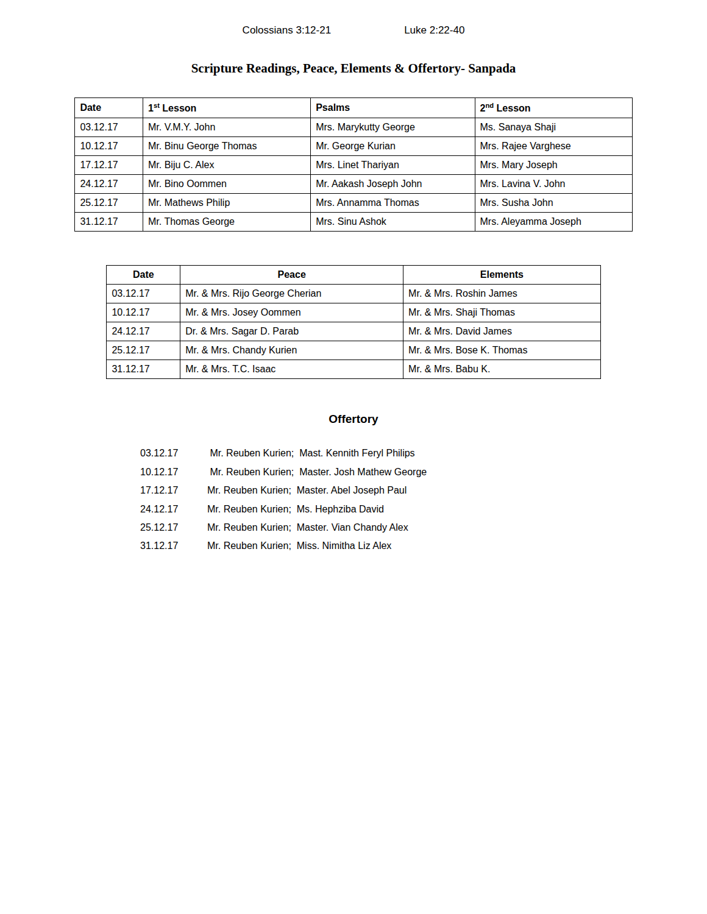Colossians 3:12-21 Luke 2:22-40
Scripture Readings, Peace, Elements & Offertory- Sanpada
| Date | 1 st Lesson | Psalms | 2 nd Lesson |
| --- | --- | --- | --- |
| 03.12.17 | Mr. V.M.Y. John | Mrs. Marykutty George | Ms. Sanaya Shaji |
| 10.12.17 | Mr. Binu George Thomas | Mr. George Kurian | Mrs. Rajee Varghese |
| 17.12.17 | Mr. Biju C. Alex | Mrs. Linet Thariyan | Mrs. Mary Joseph |
| 24.12.17 | Mr. Bino Oommen | Mr. Aakash Joseph John | Mrs. Lavina V. John |
| 25.12.17 | Mr. Mathews Philip | Mrs. Annamma Thomas | Mrs. Susha John |
| 31.12.17 | Mr. Thomas George | Mrs. Sinu Ashok | Mrs. Aleyamma Joseph |
| Date | Peace | Elements |
| --- | --- | --- |
| 03.12.17 | Mr. & Mrs. Rijo George Cherian | Mr. & Mrs. Roshin James |
| 10.12.17 | Mr. & Mrs. Josey Oommen | Mr. & Mrs. Shaji Thomas |
| 24.12.17 | Dr. & Mrs. Sagar D. Parab | Mr. & Mrs. David James |
| 25.12.17 | Mr. & Mrs. Chandy Kurien | Mr. & Mrs. Bose K. Thomas |
| 31.12.17 | Mr. & Mrs. T.C. Isaac | Mr. & Mrs. Babu K. |
Offertory
03.12.17 Mr. Reuben Kurien; Mast. Kennith Feryl Philips
10.12.17 Mr. Reuben Kurien; Master. Josh Mathew George
17.12.17 Mr. Reuben Kurien; Master. Abel Joseph Paul
24.12.17 Mr. Reuben Kurien; Ms. Hephziba David
25.12.17 Mr. Reuben Kurien; Master. Vian Chandy Alex
31.12.17 Mr. Reuben Kurien; Miss. Nimitha Liz Alex